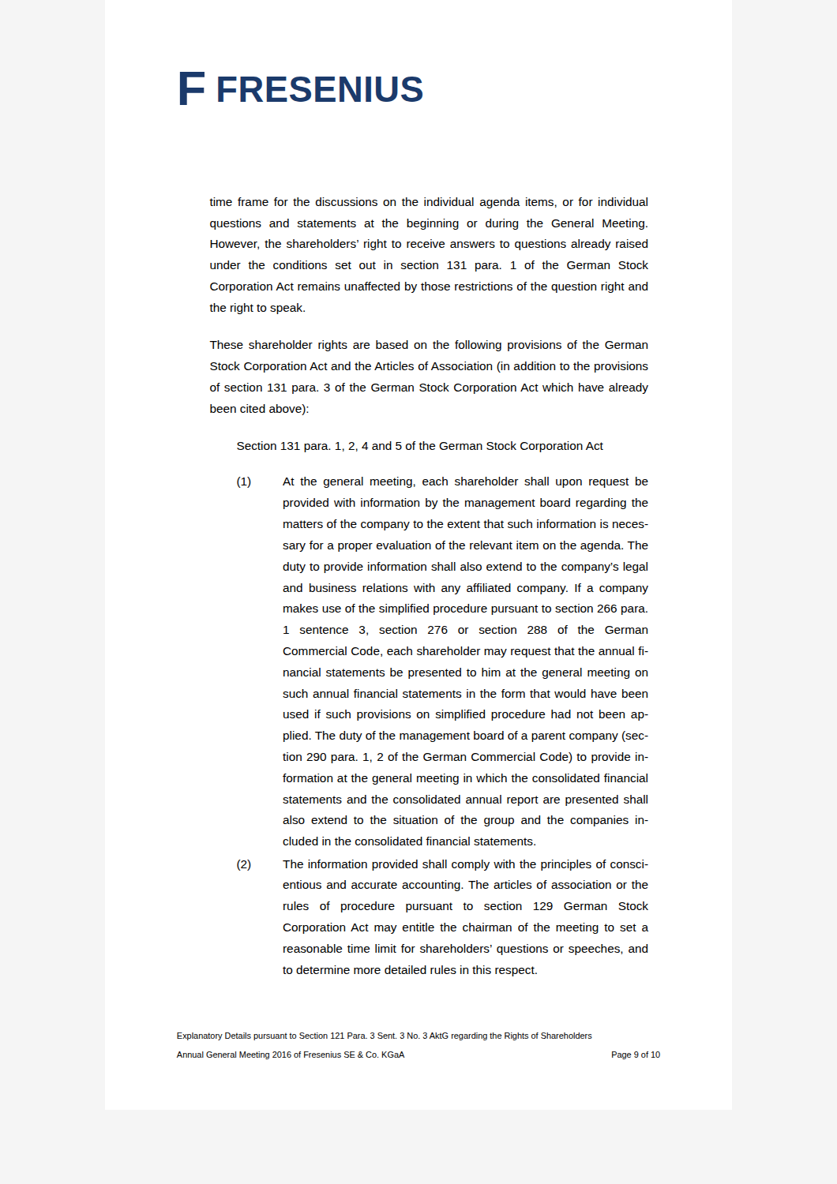F FRESENIUS
time frame for the discussions on the individual agenda items, or for individual questions and statements at the beginning or during the General Meeting. However, the shareholders’ right to receive answers to questions already raised under the conditions set out in section 131 para. 1 of the German Stock Corporation Act remains unaffected by those restrictions of the question right and the right to speak.
These shareholder rights are based on the following provisions of the German Stock Corporation Act and the Articles of Association (in addition to the provisions of section 131 para. 3 of the German Stock Corporation Act which have already been cited above):
Section 131 para. 1, 2, 4 and 5 of the German Stock Corporation Act
At the general meeting, each shareholder shall upon request be provided with information by the management board regarding the matters of the company to the extent that such information is necessary for a proper evaluation of the relevant item on the agenda. The duty to provide information shall also extend to the company’s legal and business relations with any affiliated company. If a company makes use of the simplified procedure pursuant to section 266 para. 1 sentence 3, section 276 or section 288 of the German Commercial Code, each shareholder may request that the annual financial statements be presented to him at the general meeting on such annual financial statements in the form that would have been used if such provisions on simplified procedure had not been applied. The duty of the management board of a parent company (section 290 para. 1, 2 of the German Commercial Code) to provide information at the general meeting in which the consolidated financial statements and the consolidated annual report are presented shall also extend to the situation of the group and the companies included in the consolidated financial statements.
The information provided shall comply with the principles of conscientious and accurate accounting. The articles of association or the rules of procedure pursuant to section 129 German Stock Corporation Act may entitle the chairman of the meeting to set a reasonable time limit for shareholders’ questions or speeches, and to determine more detailed rules in this respect.
Explanatory Details pursuant to Section 121 Para. 3 Sent. 3 No. 3 AktG regarding the Rights of Shareholders
Annual General Meeting 2016 of Fresenius SE & Co. KGaA Page 9 of 10